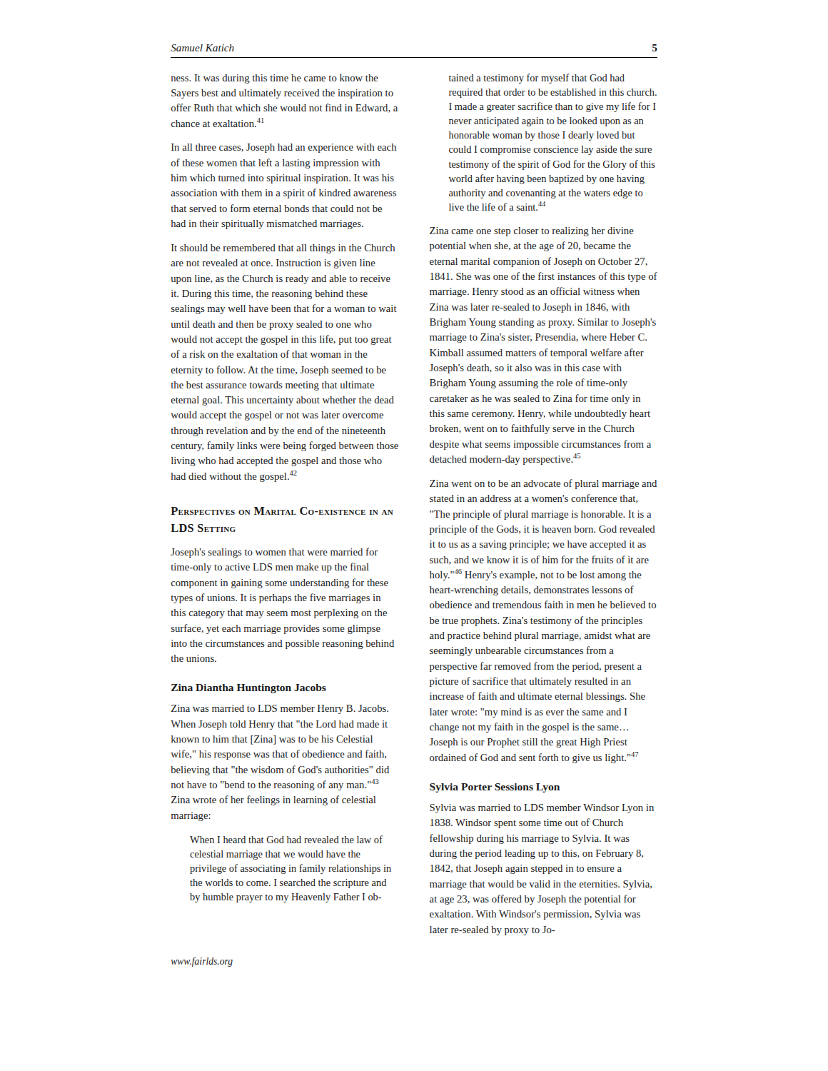Samuel Katich 5
ness. It was during this time he came to know the Sayers best and ultimately received the inspiration to offer Ruth that which she would not find in Edward, a chance at exaltation.41
In all three cases, Joseph had an experience with each of these women that left a lasting impression with him which turned into spiritual inspiration. It was his association with them in a spirit of kindred awareness that served to form eternal bonds that could not be had in their spiritually mismatched marriages.
It should be remembered that all things in the Church are not revealed at once. Instruction is given line upon line, as the Church is ready and able to receive it. During this time, the reasoning behind these sealings may well have been that for a woman to wait until death and then be proxy sealed to one who would not accept the gospel in this life, put too great of a risk on the exaltation of that woman in the eternity to follow. At the time, Joseph seemed to be the best assurance towards meeting that ultimate eternal goal. This uncertainty about whether the dead would accept the gospel or not was later overcome through revelation and by the end of the nineteenth century, family links were being forged between those living who had accepted the gospel and those who had died without the gospel.42
Perspectives on Marital Co-existence in an LDS Setting
Joseph's sealings to women that were married for time-only to active LDS men make up the final component in gaining some understanding for these types of unions. It is perhaps the five marriages in this category that may seem most perplexing on the surface, yet each marriage provides some glimpse into the circumstances and possible reasoning behind the unions.
Zina Diantha Huntington Jacobs
Zina was married to LDS member Henry B. Jacobs. When Joseph told Henry that "the Lord had made it known to him that [Zina] was to be his Celestial wife," his response was that of obedience and faith, believing that "the wisdom of God's authorities" did not have to "bend to the reasoning of any man."43 Zina wrote of her feelings in learning of celestial marriage:
When I heard that God had revealed the law of celestial marriage that we would have the privilege of associating in family relationships in the worlds to come. I searched the scripture and by humble prayer to my Heavenly Father I ob-
tained a testimony for myself that God had required that order to be established in this church. I made a greater sacrifice than to give my life for I never anticipated again to be looked upon as an honorable woman by those I dearly loved but could I compromise conscience lay aside the sure testimony of the spirit of God for the Glory of this world after having been baptized by one having authority and covenanting at the waters edge to live the life of a saint.44
Zina came one step closer to realizing her divine potential when she, at the age of 20, became the eternal marital companion of Joseph on October 27, 1841. She was one of the first instances of this type of marriage. Henry stood as an official witness when Zina was later re-sealed to Joseph in 1846, with Brigham Young standing as proxy. Similar to Joseph's marriage to Zina's sister, Presendia, where Heber C. Kimball assumed matters of temporal welfare after Joseph's death, so it also was in this case with Brigham Young assuming the role of time-only caretaker as he was sealed to Zina for time only in this same ceremony. Henry, while undoubtedly heart broken, went on to faithfully serve in the Church despite what seems impossible circumstances from a detached modern-day perspective.45
Zina went on to be an advocate of plural marriage and stated in an address at a women's conference that, "The principle of plural marriage is honorable. It is a principle of the Gods, it is heaven born. God revealed it to us as a saving principle; we have accepted it as such, and we know it is of him for the fruits of it are holy."46 Henry's example, not to be lost among the heart-wrenching details, demonstrates lessons of obedience and tremendous faith in men he believed to be true prophets. Zina's testimony of the principles and practice behind plural marriage, amidst what are seemingly unbearable circumstances from a perspective far removed from the period, present a picture of sacrifice that ultimately resulted in an increase of faith and ultimate eternal blessings. She later wrote: "my mind is as ever the same and I change not my faith in the gospel is the same…Joseph is our Prophet still the great High Priest ordained of God and sent forth to give us light."47
Sylvia Porter Sessions Lyon
Sylvia was married to LDS member Windsor Lyon in 1838. Windsor spent some time out of Church fellowship during his marriage to Sylvia. It was during the period leading up to this, on February 8, 1842, that Joseph again stepped in to ensure a marriage that would be valid in the eternities. Sylvia, at age 23, was offered by Joseph the potential for exaltation. With Windsor's permission, Sylvia was later re-sealed by proxy to Jo-
www.fairlds.org